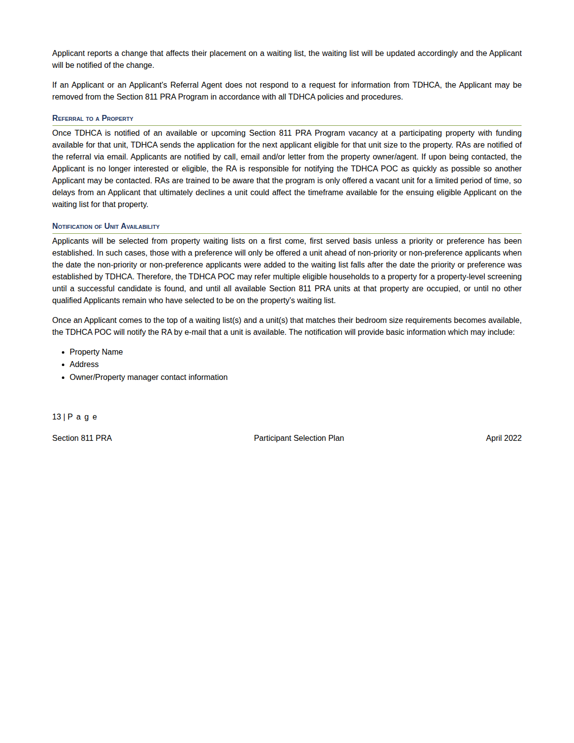Applicant reports a change that affects their placement on a waiting list, the waiting list will be updated accordingly and the Applicant will be notified of the change.
If an Applicant or an Applicant's Referral Agent does not respond to a request for information from TDHCA, the Applicant may be removed from the Section 811 PRA Program in accordance with all TDHCA policies and procedures.
Referral to a Property
Once TDHCA is notified of an available or upcoming Section 811 PRA Program vacancy at a participating property with funding available for that unit, TDHCA sends the application for the next applicant eligible for that unit size to the property. RAs are notified of the referral via email. Applicants are notified by call, email and/or letter from the property owner/agent. If upon being contacted, the Applicant is no longer interested or eligible, the RA is responsible for notifying the TDHCA POC as quickly as possible so another Applicant may be contacted. RAs are trained to be aware that the program is only offered a vacant unit for a limited period of time, so delays from an Applicant that ultimately declines a unit could affect the timeframe available for the ensuing eligible Applicant on the waiting list for that property.
Notification of Unit Availability
Applicants will be selected from property waiting lists on a first come, first served basis unless a priority or preference has been established. In such cases, those with a preference will only be offered a unit ahead of non-priority or non-preference applicants when the date the non-priority or non-preference applicants were added to the waiting list falls after the date the priority or preference was established by TDHCA. Therefore, the TDHCA POC may refer multiple eligible households to a property for a property-level screening until a successful candidate is found, and until all available Section 811 PRA units at that property are occupied, or until no other qualified Applicants remain who have selected to be on the property's waiting list.
Once an Applicant comes to the top of a waiting list(s) and a unit(s) that matches their bedroom size requirements becomes available, the TDHCA POC will notify the RA by e-mail that a unit is available. The notification will provide basic information which may include:
Property Name
Address
Owner/Property manager contact information
13 | P a g e
Section 811 PRA
Participant Selection Plan
April 2022